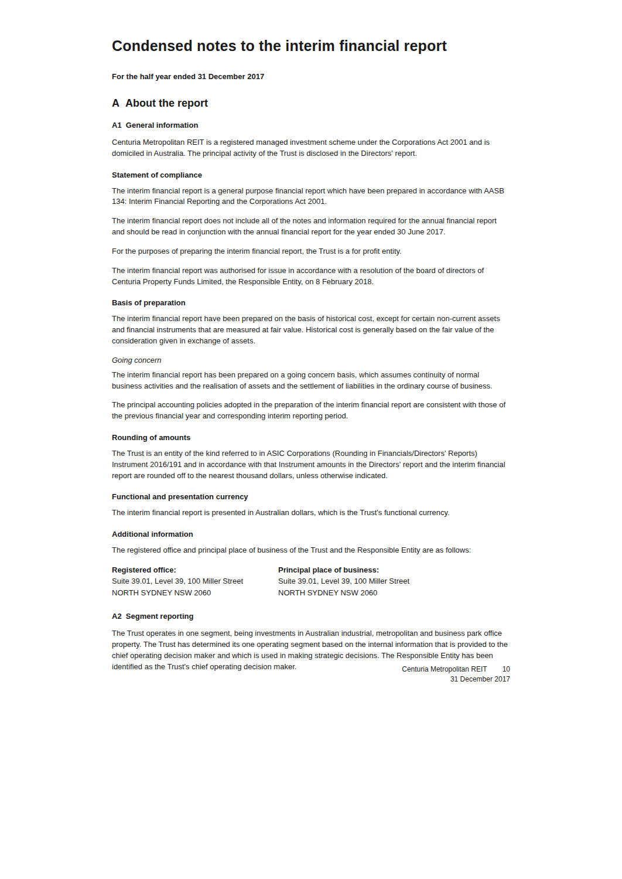Condensed notes to the interim financial report
For the half year ended 31 December 2017
A About the report
A1 General information
Centuria Metropolitan REIT is a registered managed investment scheme under the Corporations Act 2001 and is domiciled in Australia. The principal activity of the Trust is disclosed in the Directors' report.
Statement of compliance
The interim financial report is a general purpose financial report which have been prepared in accordance with AASB 134: Interim Financial Reporting and the Corporations Act 2001.
The interim financial report does not include all of the notes and information required for the annual financial report and should be read in conjunction with the annual financial report for the year ended 30 June 2017.
For the purposes of preparing the interim financial report, the Trust is a for profit entity.
The interim financial report was authorised for issue in accordance with a resolution of the board of directors of Centuria Property Funds Limited, the Responsible Entity, on 8 February 2018.
Basis of preparation
The interim financial report have been prepared on the basis of historical cost, except for certain non-current assets and financial instruments that are measured at fair value. Historical cost is generally based on the fair value of the consideration given in exchange of assets.
Going concern
The interim financial report has been prepared on a going concern basis, which assumes continuity of normal business activities and the realisation of assets and the settlement of liabilities in the ordinary course of business.
The principal accounting policies adopted in the preparation of the interim financial report are consistent with those of the previous financial year and corresponding interim reporting period.
Rounding of amounts
The Trust is an entity of the kind referred to in ASIC Corporations (Rounding in Financials/Directors' Reports) Instrument 2016/191 and in accordance with that Instrument amounts in the Directors' report and the interim financial report are rounded off to the nearest thousand dollars, unless otherwise indicated.
Functional and presentation currency
The interim financial report is presented in Australian dollars, which is the Trust's functional currency.
Additional information
The registered office and principal place of business of the Trust and the Responsible Entity are as follows:
Registered office:
Suite 39.01, Level 39, 100 Miller Street
NORTH SYDNEY NSW 2060
Principal place of business:
Suite 39.01, Level 39, 100 Miller Street
NORTH SYDNEY NSW 2060
A2 Segment reporting
The Trust operates in one segment, being investments in Australian industrial, metropolitan and business park office property. The Trust has determined its one operating segment based on the internal information that is provided to the chief operating decision maker and which is used in making strategic decisions. The Responsible Entity has been identified as the Trust's chief operating decision maker.
Centuria Metropolitan REIT10
31 December 2017